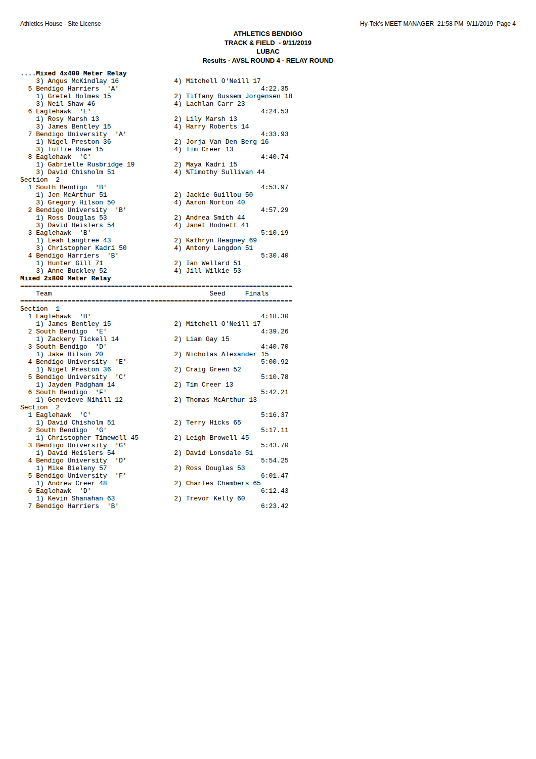Athletics House - Site License
Hy-Tek's MEET MANAGER 21:58 PM 9/11/2019 Page 4
ATHLETICS BENDIGO
TRACK & FIELD - 9/11/2019
LUBAC
Results - AVSL ROUND 4 - RELAY ROUND
....Mixed 4x400 Meter Relay
    3) Angus McKindlay 16              4) Mitchell O'Neill 17
  5 Bendigo Harriers  'A'                                    4:22.35
    1) Gretel Holmes 15                2) Tiffany Bussem Jorgensen 18
    3) Neil Shaw 46                    4) Lachlan Carr 23
  6 Eaglehawk  'E'                                           4:24.53
    1) Rosy Marsh 13                   2) Lily Marsh 13
    3) James Bentley 15                4) Harry Roberts 14
  7 Bendigo University  'A'                                  4:33.93
    1) Nigel Preston 36                2) Jorja Van Den Berg 16
    3) Tullie Rowe 15                  4) Tim Creer 13
  8 Eaglehawk  'C'                                           4:40.74
    1) Gabrielle Rusbridge 19          2) Maya Kadri 15
    3) David Chisholm 51               4) %Timothy Sullivan 44
Section  2
  1 South Bendigo  'B'                                       4:53.97
    1) Jen McArthur 51                 2) Jackie Guillou 50
    3) Gregory Hilson 50               4) Aaron Norton 40
  2 Bendigo University  'B'                                  4:57.29
    1) Ross Douglas 53                 2) Andrea Smith 44
    3) David Heislers 54               4) Janet Hodnett 41
  3 Eaglehawk  'B'                                           5:10.19
    1) Leah Langtree 43                2) Kathryn Heagney 69
    3) Christopher Kadri 50            4) Antony Langdon 51
  4 Bendigo Harriers  'B'                                    5:30.40
    1) Hunter Gill 71                  2) Ian Wellard 51
    3) Anne Buckley 52                 4) Jill Wilkie 53
Mixed 2x800 Meter Relay
=====================================================================
    Team                                        Seed     Finals
=====================================================================
Section  1
  1 Eaglehawk  'B'                                           4:18.30
    1) James Bentley 15                2) Mitchell O'Neill 17
  2 South Bendigo  'E'                                       4:39.26
    1) Zackery Tickell 14              2) Liam Gay 15
  3 South Bendigo  'D'                                       4:40.70
    1) Jake Hilson 20                  2) Nicholas Alexander 15
  4 Bendigo University  'E'                                  5:00.92
    1) Nigel Preston 36                2) Craig Green 52
  5 Bendigo University  'C'                                  5:10.78
    1) Jayden Padgham 14               2) Tim Creer 13
  6 South Bendigo  'F'                                       5:42.21
    1) Genevieve Nihill 12             2) Thomas McArthur 13
Section  2
  1 Eaglehawk  'C'                                           5:16.37
    1) David Chisholm 51               2) Terry Hicks 65
  2 South Bendigo  'G'                                       5:17.11
    1) Christopher Timewell 45         2) Leigh Browell 45
  3 Bendigo University  'G'                                  5:43.70
    1) David Heislers 54               2) David Lonsdale 51
  4 Bendigo University  'D'                                  5:54.25
    1) Mike Bieleny 57                 2) Ross Douglas 53
  5 Bendigo University  'F'                                  6:01.47
    1) Andrew Creer 48                 2) Charles Chambers 65
  6 Eaglehawk  'D'                                           6:12.43
    1) Kevin Shanahan 63               2) Trevor Kelly 60
  7 Bendigo Harriers  'B'                                    6:23.42